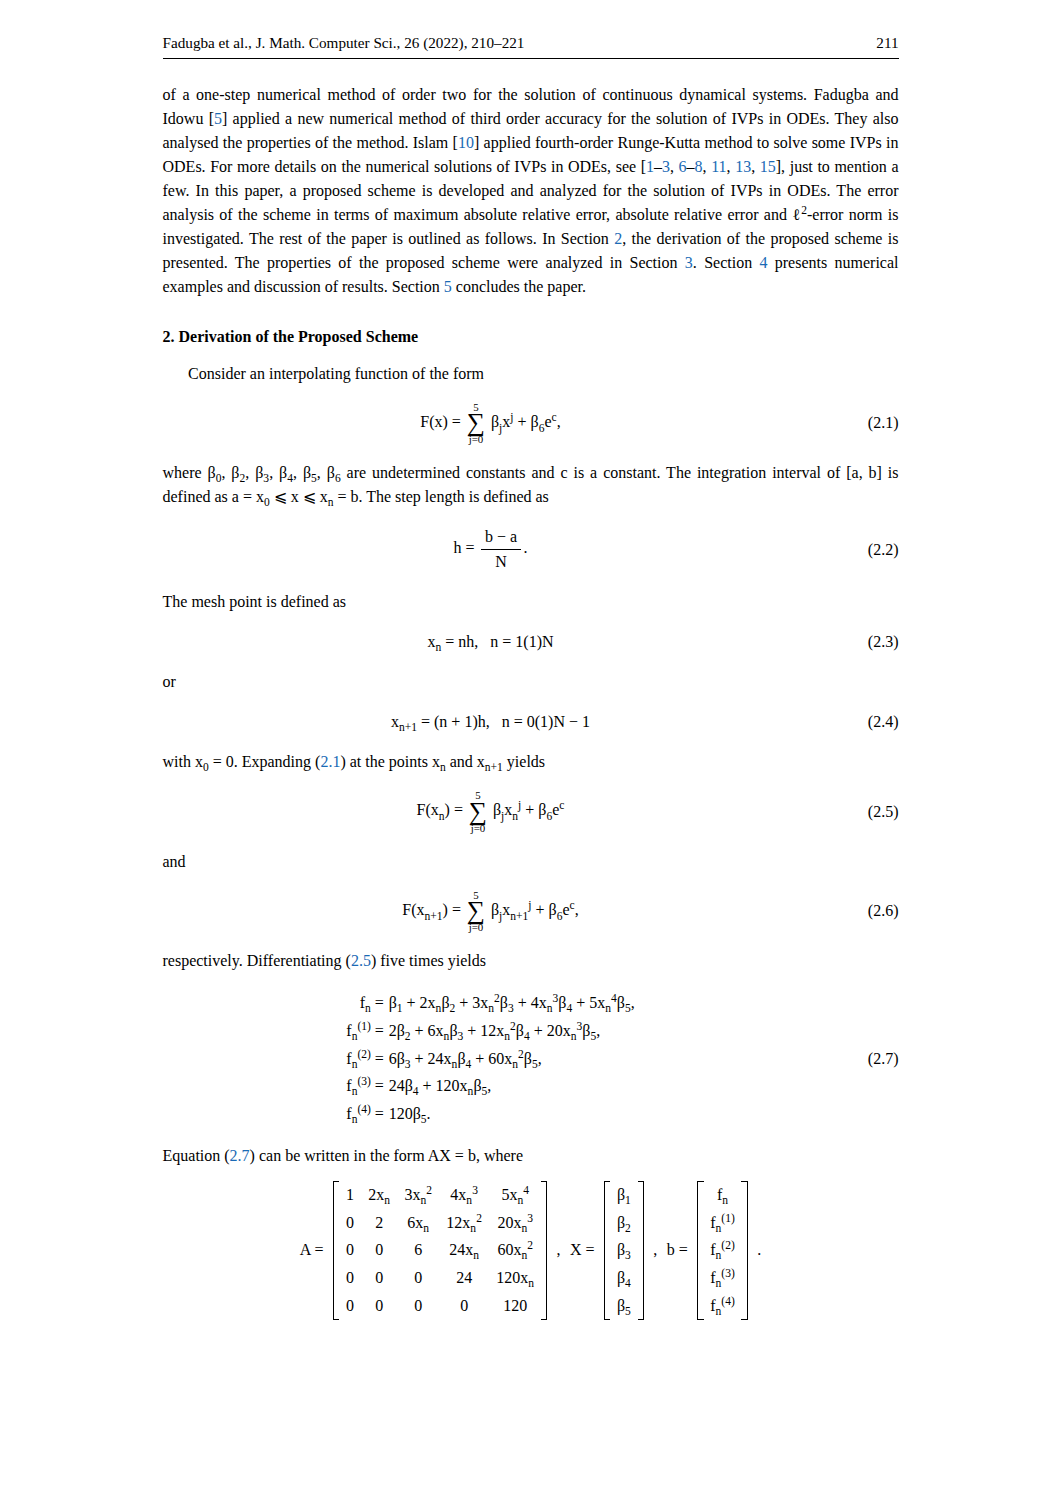Fadugba et al., J. Math. Computer Sci., 26 (2022), 210–221 211
of a one-step numerical method of order two for the solution of continuous dynamical systems. Fadugba and Idowu [5] applied a new numerical method of third order accuracy for the solution of IVPs in ODEs. They also analysed the properties of the method. Islam [10] applied fourth-order Runge-Kutta method to solve some IVPs in ODEs. For more details on the numerical solutions of IVPs in ODEs, see [1–3, 6–8, 11, 13, 15], just to mention a few. In this paper, a proposed scheme is developed and analyzed for the solution of IVPs in ODEs. The error analysis of the scheme in terms of maximum absolute relative error, absolute relative error and ℓ2-error norm is investigated. The rest of the paper is outlined as follows. In Section 2, the derivation of the proposed scheme is presented. The properties of the proposed scheme were analyzed in Section 3. Section 4 presents numerical examples and discussion of results. Section 5 concludes the paper.
2. Derivation of the Proposed Scheme
Consider an interpolating function of the form
F(x) = 5∑j=0 βjxj + β6ec, (2.1)
where β0, β2, β3, β4, β5, β6 are undetermined constants and c is a constant. The integration interval of [a, b] is defined as a = x0 ⩽ x ⩽ xn = b. The step length is defined as
h = b − a N. (2.2)
The mesh point is defined as
xn = nh, n = 1(1)N (2.3)
or
xn+1 = (n + 1)h, n = 0(1)N − 1 (2.4)
with x0 = 0. Expanding (2.1) at the points xn and xn+1 yields
F(xn) = 5∑j=0 βjxnj + β6ec (2.5)
and
F(xn+1) = 5∑j=0 βjxn+1j + β6ec, (2.6)
respectively. Differentiating (2.5) five times yields
fn = β1 + 2xnβ2 + 3xn2β3 + 4xn3β4 + 5xn4β5,
fn(1) = 2β2 + 6xnβ3 + 12xn2β4 + 20xn3β5,
fn(2) = 6β3 + 24xnβ4 + 60xn2β5,
fn(3) = 24β4 + 120xnβ5,
fn(4) = 120β5.
(2.7)
Equation (2.7) can be written in the form AX = b, where
A =
| 1 | 2x n | 3x n 2 | 4x n 3 | 5x n 4 |
| 0 | 2 | 6x n | 12x n 2 | 20x n 3 |
| 0 | 0 | 6 | 24x n | 60x n 2 |
| 0 | 0 | 0 | 24 | 120x n |
| 0 | 0 | 0 | 0 | 120 |
, X =
| β 1 |
| β 2 |
| β 3 |
| β 4 |
| β 5 |
, b =
| f n |
| f n (1) |
| f n (2) |
| f n (3) |
| f n (4) |
.